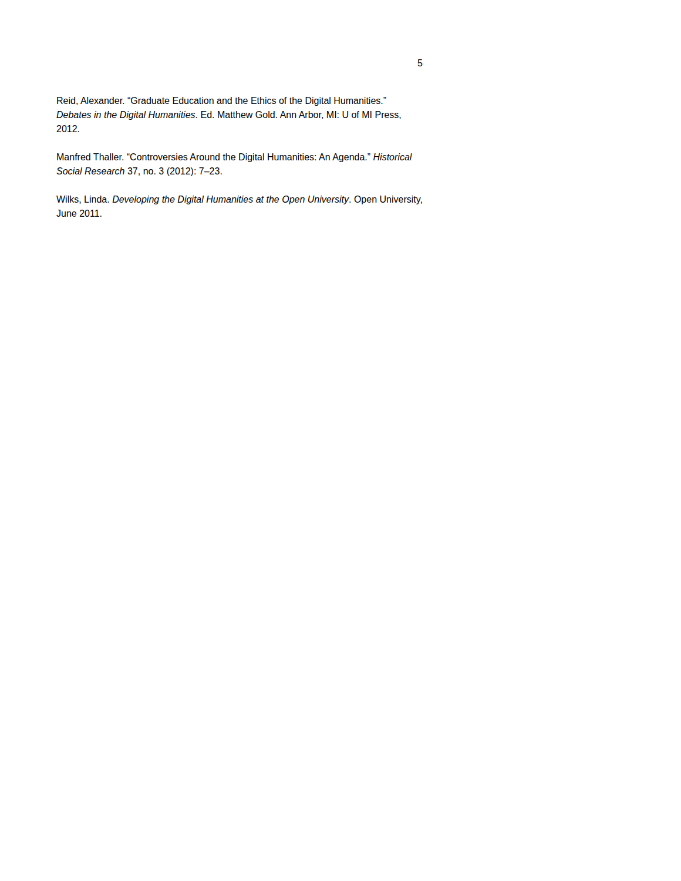5
Reid, Alexander. “Graduate Education and the Ethics of the Digital Humanities.” Debates in the Digital Humanities. Ed. Matthew Gold. Ann Arbor, MI: U of MI Press, 2012.
Manfred Thaller. “Controversies Around the Digital Humanities: An Agenda.” Historical Social Research 37, no. 3 (2012): 7–23.
Wilks, Linda. Developing the Digital Humanities at the Open University. Open University, June 2011.